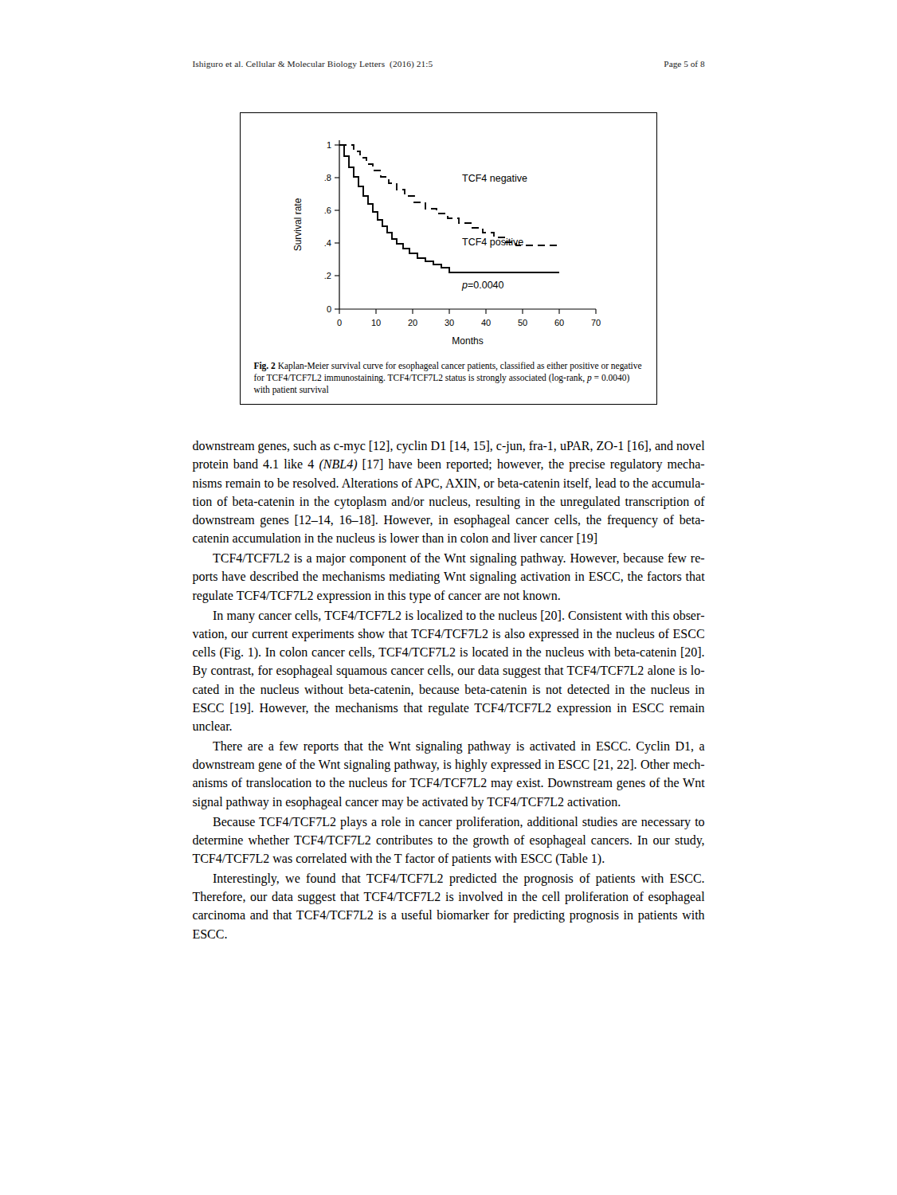Ishiguro et al. Cellular & Molecular Biology Letters (2016) 21:5
Page 5 of 8
1 .8 .6 .4 .2 0 Survival rate 0 10 20 30 40 50 60 70 Months TCF4 negative TCF4 positive p=0.0040
Fig. 2 Kaplan-Meier survival curve for esophageal cancer patients, classified as either positive or negative for TCF4/TCF7L2 immunostaining. TCF4/TCF7L2 status is strongly associated (log-rank, p = 0.0040) with patient survival
downstream genes, such as c-myc [12], cyclin D1 [14, 15], c-jun, fra-1, uPAR, ZO-1 [16], and novel protein band 4.1 like 4 (NBL4) [17] have been reported; however, the precise regulatory mechanisms remain to be resolved. Alterations of APC, AXIN, or beta-catenin itself, lead to the accumulation of beta-catenin in the cytoplasm and/or nucleus, resulting in the unregulated transcription of downstream genes [12–14, 16–18]. However, in esophageal cancer cells, the frequency of beta-catenin accumulation in the nucleus is lower than in colon and liver cancer [19]
TCF4/TCF7L2 is a major component of the Wnt signaling pathway. However, because few reports have described the mechanisms mediating Wnt signaling activation in ESCC, the factors that regulate TCF4/TCF7L2 expression in this type of cancer are not known.
In many cancer cells, TCF4/TCF7L2 is localized to the nucleus [20]. Consistent with this observation, our current experiments show that TCF4/TCF7L2 is also expressed in the nucleus of ESCC cells (Fig. 1). In colon cancer cells, TCF4/TCF7L2 is located in the nucleus with beta-catenin [20]. By contrast, for esophageal squamous cancer cells, our data suggest that TCF4/TCF7L2 alone is located in the nucleus without beta-catenin, because beta-catenin is not detected in the nucleus in ESCC [19]. However, the mechanisms that regulate TCF4/TCF7L2 expression in ESCC remain unclear.
There are a few reports that the Wnt signaling pathway is activated in ESCC. Cyclin D1, a downstream gene of the Wnt signaling pathway, is highly expressed in ESCC [21, 22]. Other mechanisms of translocation to the nucleus for TCF4/TCF7L2 may exist. Downstream genes of the Wnt signal pathway in esophageal cancer may be activated by TCF4/TCF7L2 activation.
Because TCF4/TCF7L2 plays a role in cancer proliferation, additional studies are necessary to determine whether TCF4/TCF7L2 contributes to the growth of esophageal cancers. In our study, TCF4/TCF7L2 was correlated with the T factor of patients with ESCC (Table 1).
Interestingly, we found that TCF4/TCF7L2 predicted the prognosis of patients with ESCC. Therefore, our data suggest that TCF4/TCF7L2 is involved in the cell proliferation of esophageal carcinoma and that TCF4/TCF7L2 is a useful biomarker for predicting prognosis in patients with ESCC.